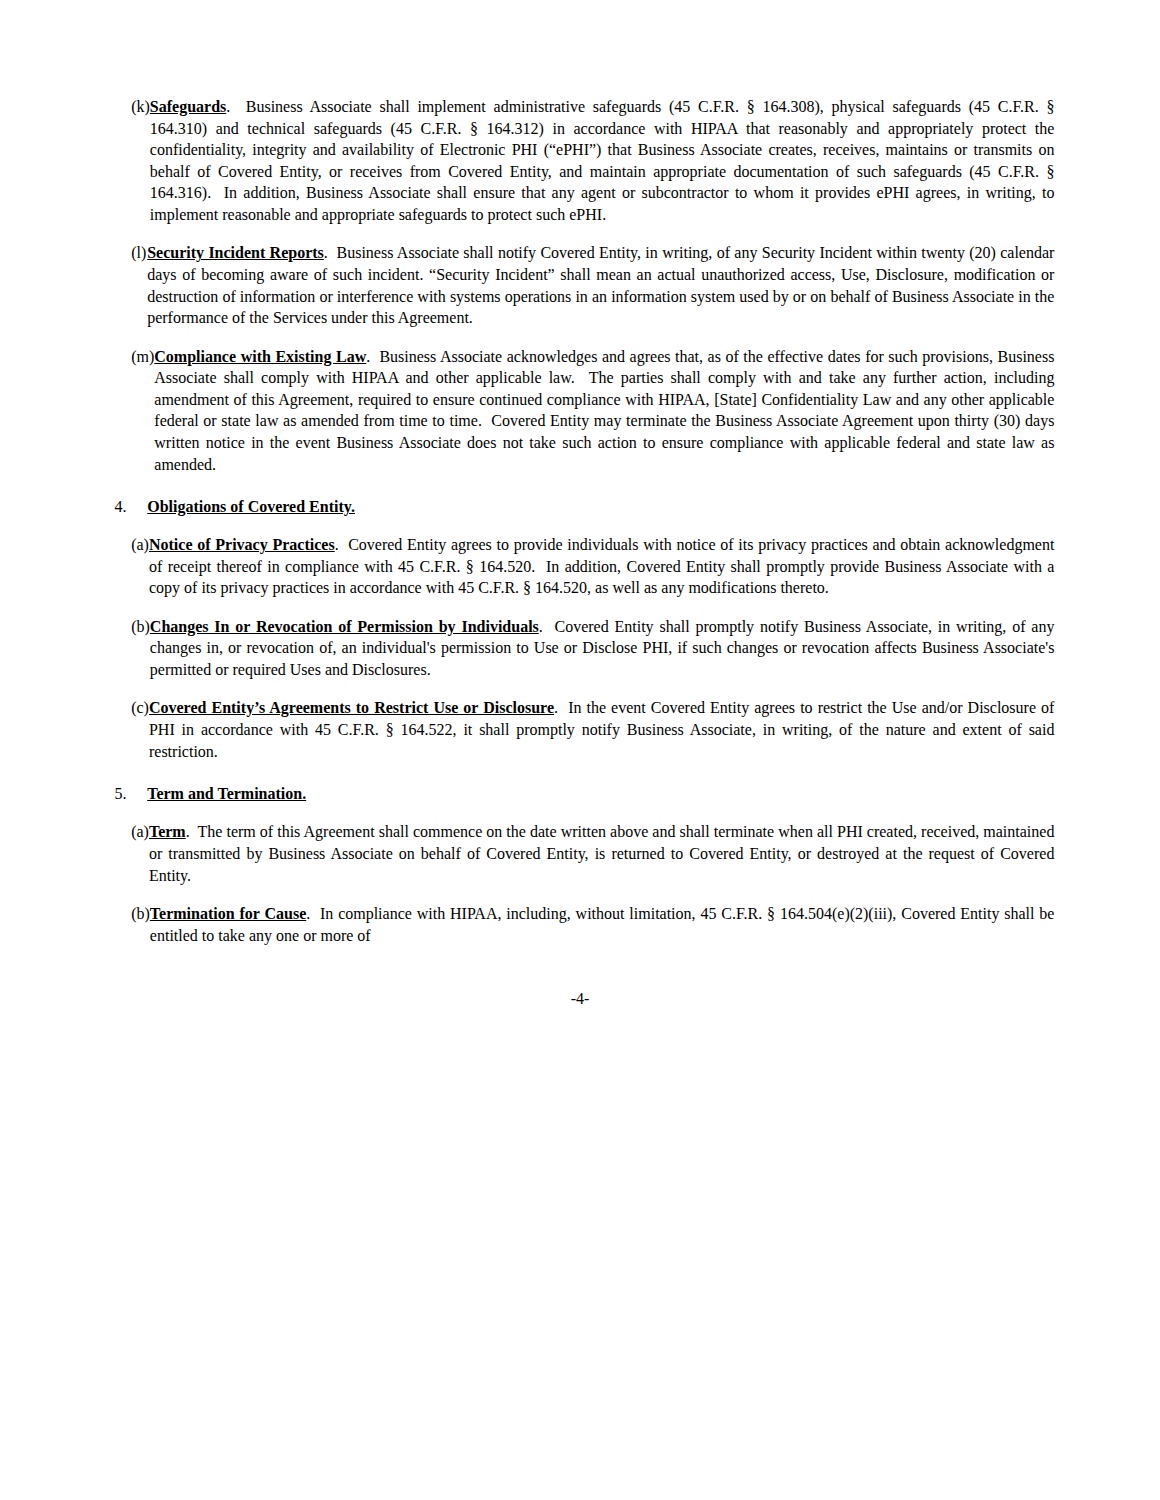(k)
Safeguards. Business Associate shall implement administrative safeguards (45 C.F.R. § 164.308), physical safeguards (45 C.F.R. § 164.310) and technical safeguards (45 C.F.R. § 164.312) in accordance with HIPAA that reasonably and appropriately protect the confidentiality, integrity and availability of Electronic PHI (“ePHI”) that Business Associate creates, receives, maintains or transmits on behalf of Covered Entity, or receives from Covered Entity, and maintain appropriate documentation of such safeguards (45 C.F.R. § 164.316). In addition, Business Associate shall ensure that any agent or subcontractor to whom it provides ePHI agrees, in writing, to implement reasonable and appropriate safeguards to protect such ePHI.
(l)
Security Incident Reports. Business Associate shall notify Covered Entity, in writing, of any Security Incident within twenty (20) calendar days of becoming aware of such incident. “Security Incident” shall mean an actual unauthorized access, Use, Disclosure, modification or destruction of information or interference with systems operations in an information system used by or on behalf of Business Associate in the performance of the Services under this Agreement.
(m)
Compliance with Existing Law. Business Associate acknowledges and agrees that, as of the effective dates for such provisions, Business Associate shall comply with HIPAA and other applicable law. The parties shall comply with and take any further action, including amendment of this Agreement, required to ensure continued compliance with HIPAA, [State] Confidentiality Law and any other applicable federal or state law as amended from time to time. Covered Entity may terminate the Business Associate Agreement upon thirty (30) days written notice in the event Business Associate does not take such action to ensure compliance with applicable federal and state law as amended.
4.
Obligations of Covered Entity.
(a)
Notice of Privacy Practices. Covered Entity agrees to provide individuals with notice of its privacy practices and obtain acknowledgment of receipt thereof in compliance with 45 C.F.R. § 164.520. In addition, Covered Entity shall promptly provide Business Associate with a copy of its privacy practices in accordance with 45 C.F.R. § 164.520, as well as any modifications thereto.
(b)
Changes In or Revocation of Permission by Individuals. Covered Entity shall promptly notify Business Associate, in writing, of any changes in, or revocation of, an individual's permission to Use or Disclose PHI, if such changes or revocation affects Business Associate's permitted or required Uses and Disclosures.
(c)
Covered Entity’s Agreements to Restrict Use or Disclosure. In the event Covered Entity agrees to restrict the Use and/or Disclosure of PHI in accordance with 45 C.F.R. § 164.522, it shall promptly notify Business Associate, in writing, of the nature and extent of said restriction.
5.
Term and Termination.
(a)
Term. The term of this Agreement shall commence on the date written above and shall terminate when all PHI created, received, maintained or transmitted by Business Associate on behalf of Covered Entity, is returned to Covered Entity, or destroyed at the request of Covered Entity.
(b)
Termination for Cause. In compliance with HIPAA, including, without limitation, 45 C.F.R. § 164.504(e)(2)(iii), Covered Entity shall be entitled to take any one or more of
-4-